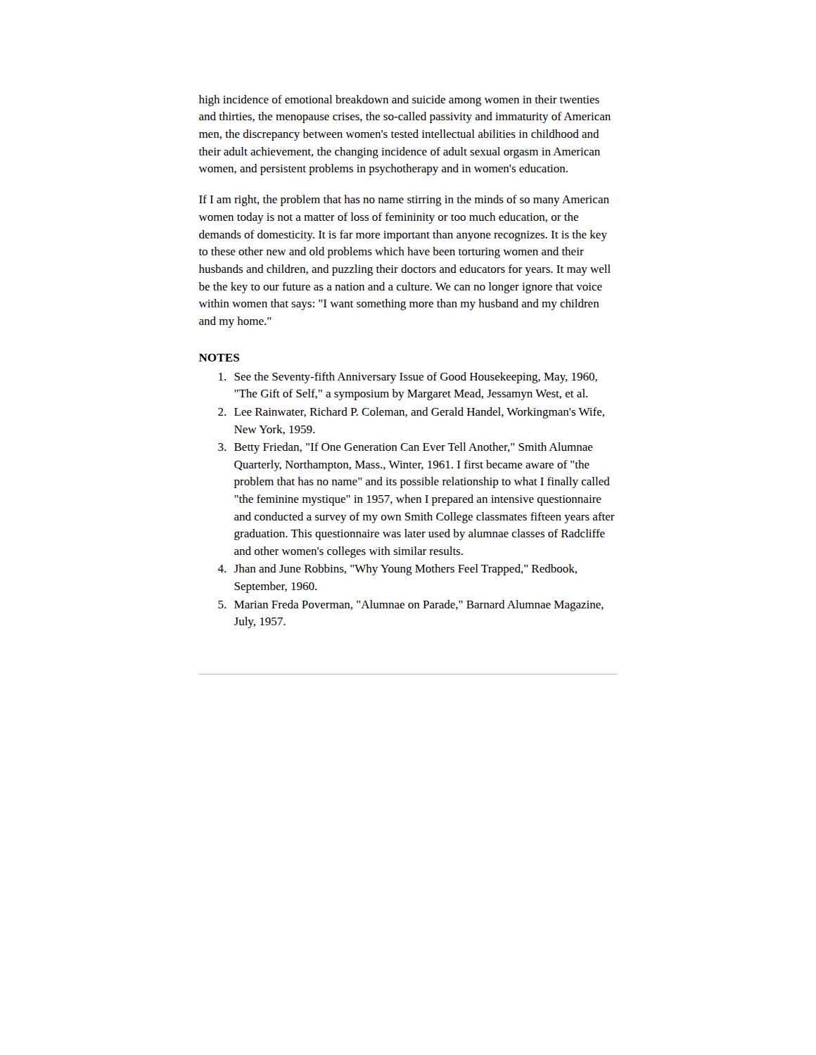high incidence of emotional breakdown and suicide among women in their twenties and thirties, the menopause crises, the so-called passivity and immaturity of American men, the discrepancy between women's tested intellectual abilities in childhood and their adult achievement, the changing incidence of adult sexual orgasm in American women, and persistent problems in psychotherapy and in women's education.
If I am right, the problem that has no name stirring in the minds of so many American women today is not a matter of loss of femininity or too much education, or the demands of domesticity. It is far more important than anyone recognizes. It is the key to these other new and old problems which have been torturing women and their husbands and children, and puzzling their doctors and educators for years. It may well be the key to our future as a nation and a culture. We can no longer ignore that voice within women that says: "I want something more than my husband and my children and my home."
NOTES
See the Seventy-fifth Anniversary Issue of Good Housekeeping, May, 1960, "The Gift of Self," a symposium by Margaret Mead, Jessamyn West, et al.
Lee Rainwater, Richard P. Coleman, and Gerald Handel, Workingman's Wife, New York, 1959.
Betty Friedan, "If One Generation Can Ever Tell Another," Smith Alumnae Quarterly, Northampton, Mass., Winter, 1961. I first became aware of "the problem that has no name" and its possible relationship to what I finally called "the feminine mystique" in 1957, when I prepared an intensive questionnaire and conducted a survey of my own Smith College classmates fifteen years after graduation. This questionnaire was later used by alumnae classes of Radcliffe and other women's colleges with similar results.
Jhan and June Robbins, "Why Young Mothers Feel Trapped," Redbook, September, 1960.
Marian Freda Poverman, "Alumnae on Parade," Barnard Alumnae Magazine, July, 1957.